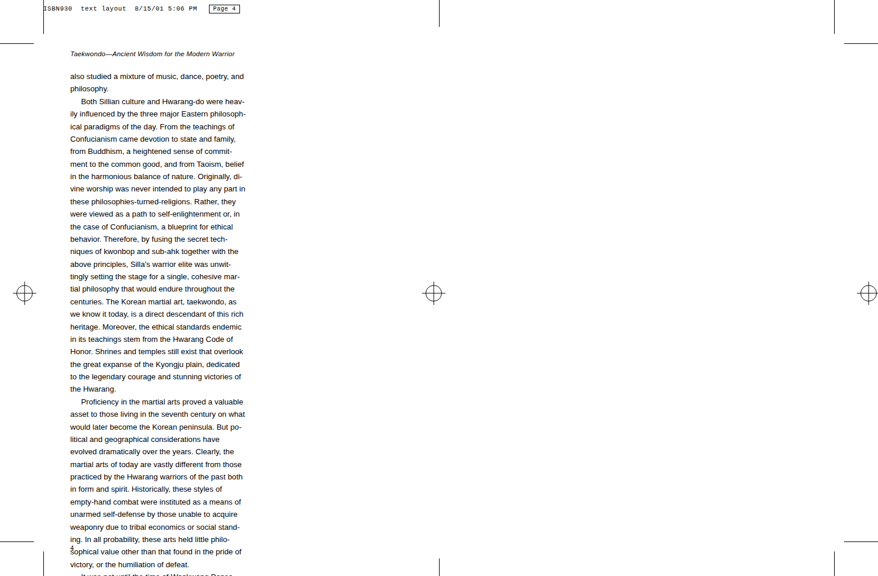ISBN930 text layout 8/15/01 5:06 PM Page 4
Taekwondo—Ancient Wisdom for the Modern Warrior
also studied a mixture of music, dance, poetry, and philosophy.
Both Sillian culture and Hwarang-do were heavily influenced by the three major Eastern philosophical paradigms of the day. From the teachings of Confucianism came devotion to state and family, from Buddhism, a heightened sense of commitment to the common good, and from Taoism, belief in the harmonious balance of nature. Originally, divine worship was never intended to play any part in these philosophies-turned-religions. Rather, they were viewed as a path to self-enlightenment or, in the case of Confucianism, a blueprint for ethical behavior. Therefore, by fusing the secret techniques of kwonbop and sub-ahk together with the above principles, Silla's warrior elite was unwittingly setting the stage for a single, cohesive martial philosophy that would endure throughout the centuries. The Korean martial art, taekwondo, as we know it today, is a direct descendant of this rich heritage. Moreover, the ethical standards endemic in its teachings stem from the Hwarang Code of Honor. Shrines and temples still exist that overlook the great expanse of the Kyongju plain, dedicated to the legendary courage and stunning victories of the Hwarang.
Proficiency in the martial arts proved a valuable asset to those living in the seventh century on what would later become the Korean peninsula. But political and geographical considerations have evolved dramatically over the years. Clearly, the martial arts of today are vastly different from those practiced by the Hwarang warriors of the past both in form and spirit. Historically, these styles of empty-hand combat were instituted as a means of unarmed self-defense by those unable to acquire weaponry due to tribal economics or social standing. In all probability, these arts held little philosophical value other than that found in the pride of victory, or the humiliation of defeat.
It was not until the time of Wonkwang Popsa and the Zen patriarch Bodhidharma that a spiritual and ethical tradition began to flourish and permeate the underpinnings of martial philosophy establishing both a virtuous response to threat and a 'way' or 'path' towards superior living. Once imbued in the warrior's structure of thinking, however, it was only a matter of time (albeit centuries) before these elements would cause what was once exclusively battlefield tactics to evolve into the martial
4